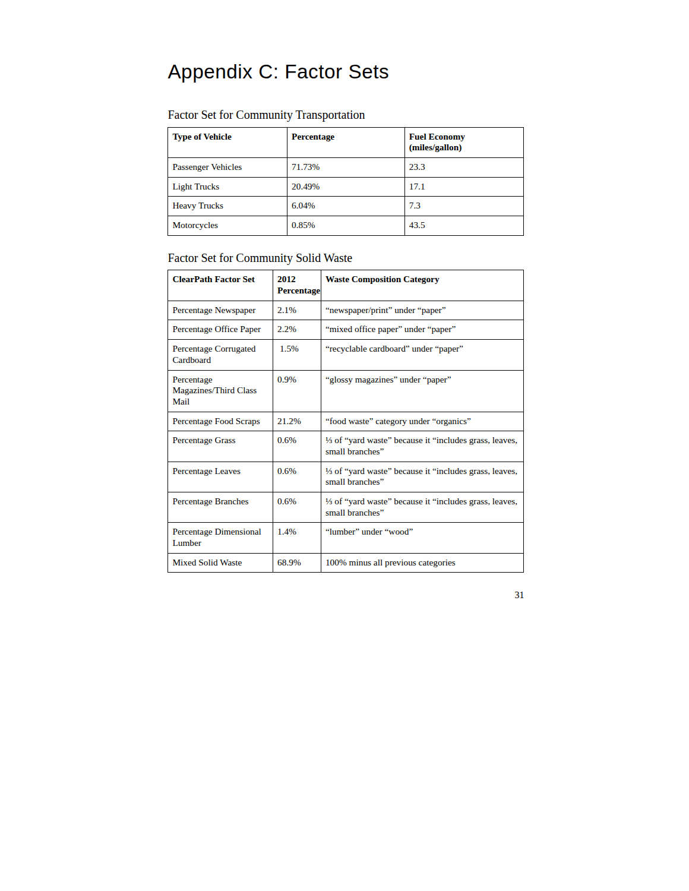Appendix C: Factor Sets
Factor Set for Community Transportation
| Type of Vehicle | Percentage | Fuel Economy (miles/gallon) |
| --- | --- | --- |
| Passenger Vehicles | 71.73% | 23.3 |
| Light Trucks | 20.49% | 17.1 |
| Heavy Trucks | 6.04% | 7.3 |
| Motorcycles | 0.85% | 43.5 |
Factor Set for Community Solid Waste
| ClearPath Factor Set | 2012 Percentage | Waste Composition Category |
| --- | --- | --- |
| Percentage Newspaper | 2.1% | “newspaper/print” under “paper” |
| Percentage Office Paper | 2.2% | “mixed office paper” under “paper” |
| Percentage Corrugated Cardboard | 1.5% | “recyclable cardboard” under “paper” |
| Percentage Magazines/Third Class Mail | 0.9% | “glossy magazines” under “paper” |
| Percentage Food Scraps | 21.2% | “food waste” category under “organics” |
| Percentage Grass | 0.6% | ⅓ of “yard waste” because it “includes grass, leaves, small branches” |
| Percentage Leaves | 0.6% | ⅓ of “yard waste” because it “includes grass, leaves, small branches” |
| Percentage Branches | 0.6% | ⅓ of “yard waste” because it “includes grass, leaves, small branches” |
| Percentage Dimensional Lumber | 1.4% | “lumber” under “wood” |
| Mixed Solid Waste | 68.9% | 100% minus all previous categories |
31